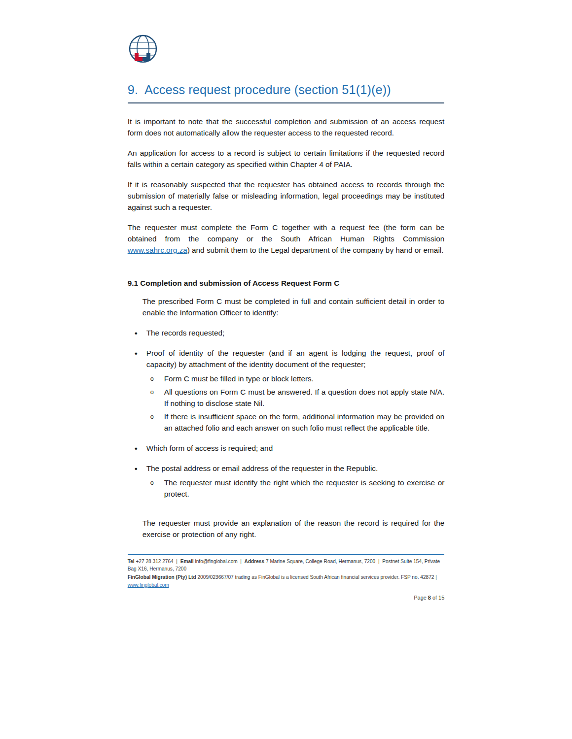9. Access request procedure (section 51(1)(e))
It is important to note that the successful completion and submission of an access request form does not automatically allow the requester access to the requested record.
An application for access to a record is subject to certain limitations if the requested record falls within a certain category as specified within Chapter 4 of PAIA.
If it is reasonably suspected that the requester has obtained access to records through the submission of materially false or misleading information, legal proceedings may be instituted against such a requester.
The requester must complete the Form C together with a request fee (the form can be obtained from the company or the South African Human Rights Commission www.sahrc.org.za) and submit them to the Legal department of the company by hand or email.
9.1 Completion and submission of Access Request Form C
The prescribed Form C must be completed in full and contain sufficient detail in order to enable the Information Officer to identify:
The records requested;
Proof of identity of the requester (and if an agent is lodging the request, proof of capacity) by attachment of the identity document of the requester;
Form C must be filled in type or block letters.
All questions on Form C must be answered. If a question does not apply state N/A. If nothing to disclose state Nil.
If there is insufficient space on the form, additional information may be provided on an attached folio and each answer on such folio must reflect the applicable title.
Which form of access is required; and
The postal address or email address of the requester in the Republic.
The requester must identify the right which the requester is seeking to exercise or protect.
The requester must provide an explanation of the reason the record is required for the exercise or protection of any right.
Tel +27 28 312 2764 | Email info@finglobal.com | Address 7 Marine Square, College Road, Hermanus, 7200 | Postnet Suite 154, Private Bag X16, Hermanus, 7200
FinGlobal Migration (Pty) Ltd 2009/023667/07 trading as FinGlobal is a licensed South African financial services provider. FSP no. 42872 | www.finglobal.com
Page 8 of 15